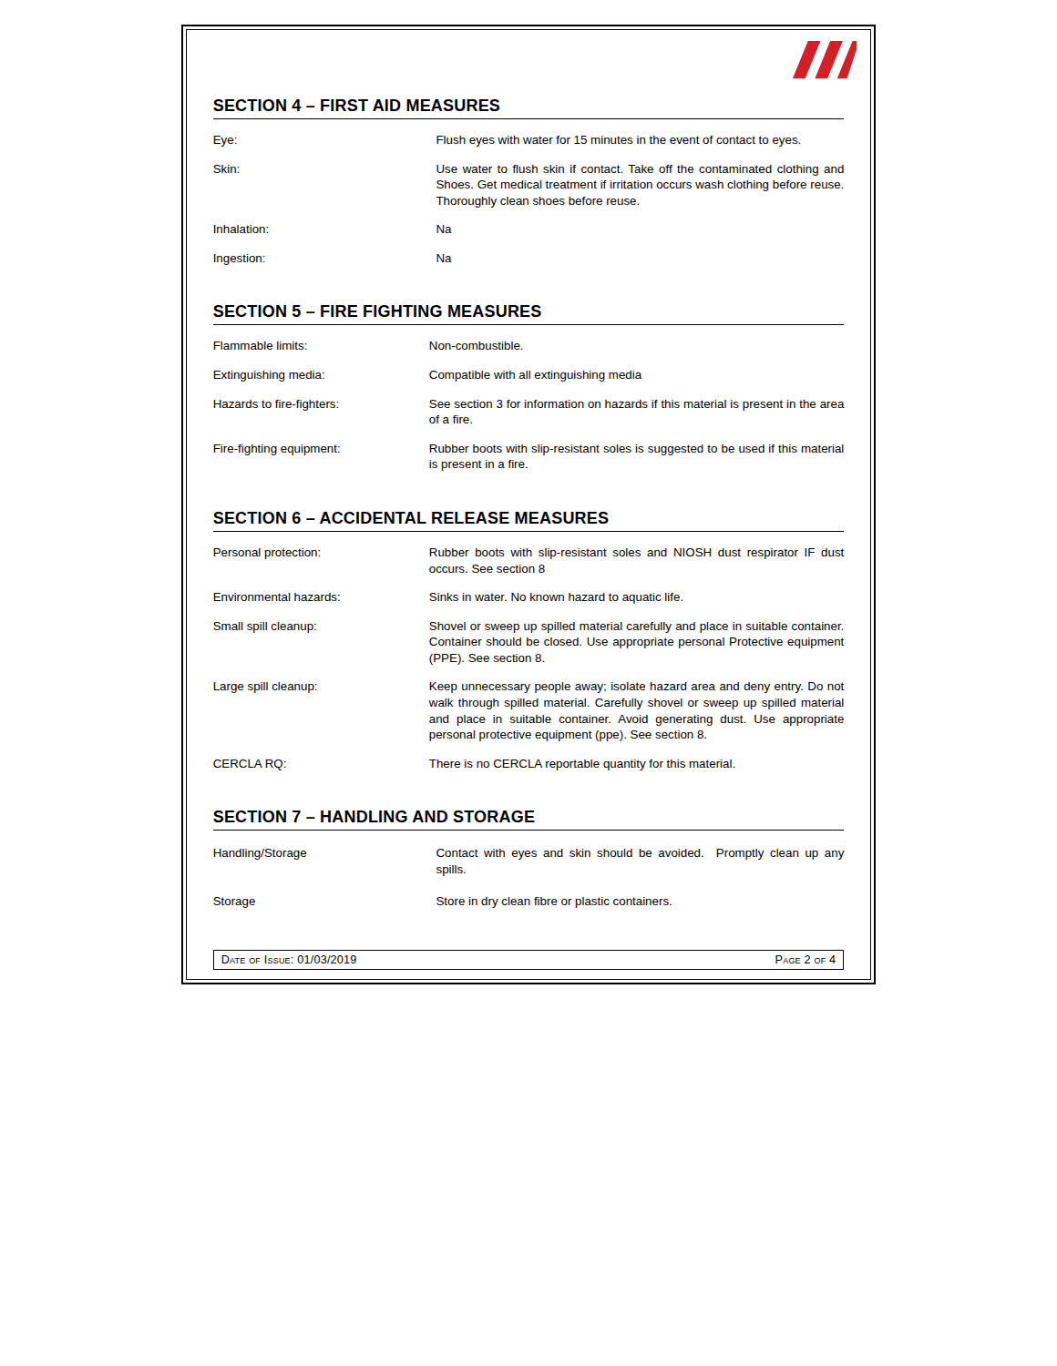SECTION 4 – FIRST AID MEASURES
| Eye: | Flush eyes with water for 15 minutes in the event of contact to eyes. |
| Skin: | Use water to flush skin if contact. Take off the contaminated clothing and Shoes. Get medical treatment if irritation occurs wash clothing before reuse. Thoroughly clean shoes before reuse. |
| Inhalation: | Na |
| Ingestion: | Na |
SECTION 5 – FIRE FIGHTING MEASURES
| Flammable limits: | Non-combustible. |
| Extinguishing media: | Compatible with all extinguishing media |
| Hazards to fire-fighters: | See section 3 for information on hazards if this material is present in the area of a fire. |
| Fire-fighting equipment: | Rubber boots with slip-resistant soles is suggested to be used if this material is present in a fire. |
SECTION 6 – ACCIDENTAL RELEASE MEASURES
| Personal protection: | Rubber boots with slip-resistant soles and NIOSH dust respirator IF dust occurs. See section 8 |
| Environmental hazards: | Sinks in water. No known hazard to aquatic life. |
| Small spill cleanup: | Shovel or sweep up spilled material carefully and place in suitable container. Container should be closed. Use appropriate personal Protective equipment (PPE). See section 8. |
| Large spill cleanup: | Keep unnecessary people away; isolate hazard area and deny entry. Do not walk through spilled material. Carefully shovel or sweep up spilled material and place in suitable container. Avoid generating dust. Use appropriate personal protective equipment (ppe). See section 8. |
| CERCLA RQ: | There is no CERCLA reportable quantity for this material. |
SECTION 7 – HANDLING AND STORAGE
| Handling/Storage | Contact with eyes and skin should be avoided. Promptly clean up any spills. |
| Storage | Store in dry clean fibre or plastic containers. |
Date of Issue: 01/03/2019 Page 2 of 4